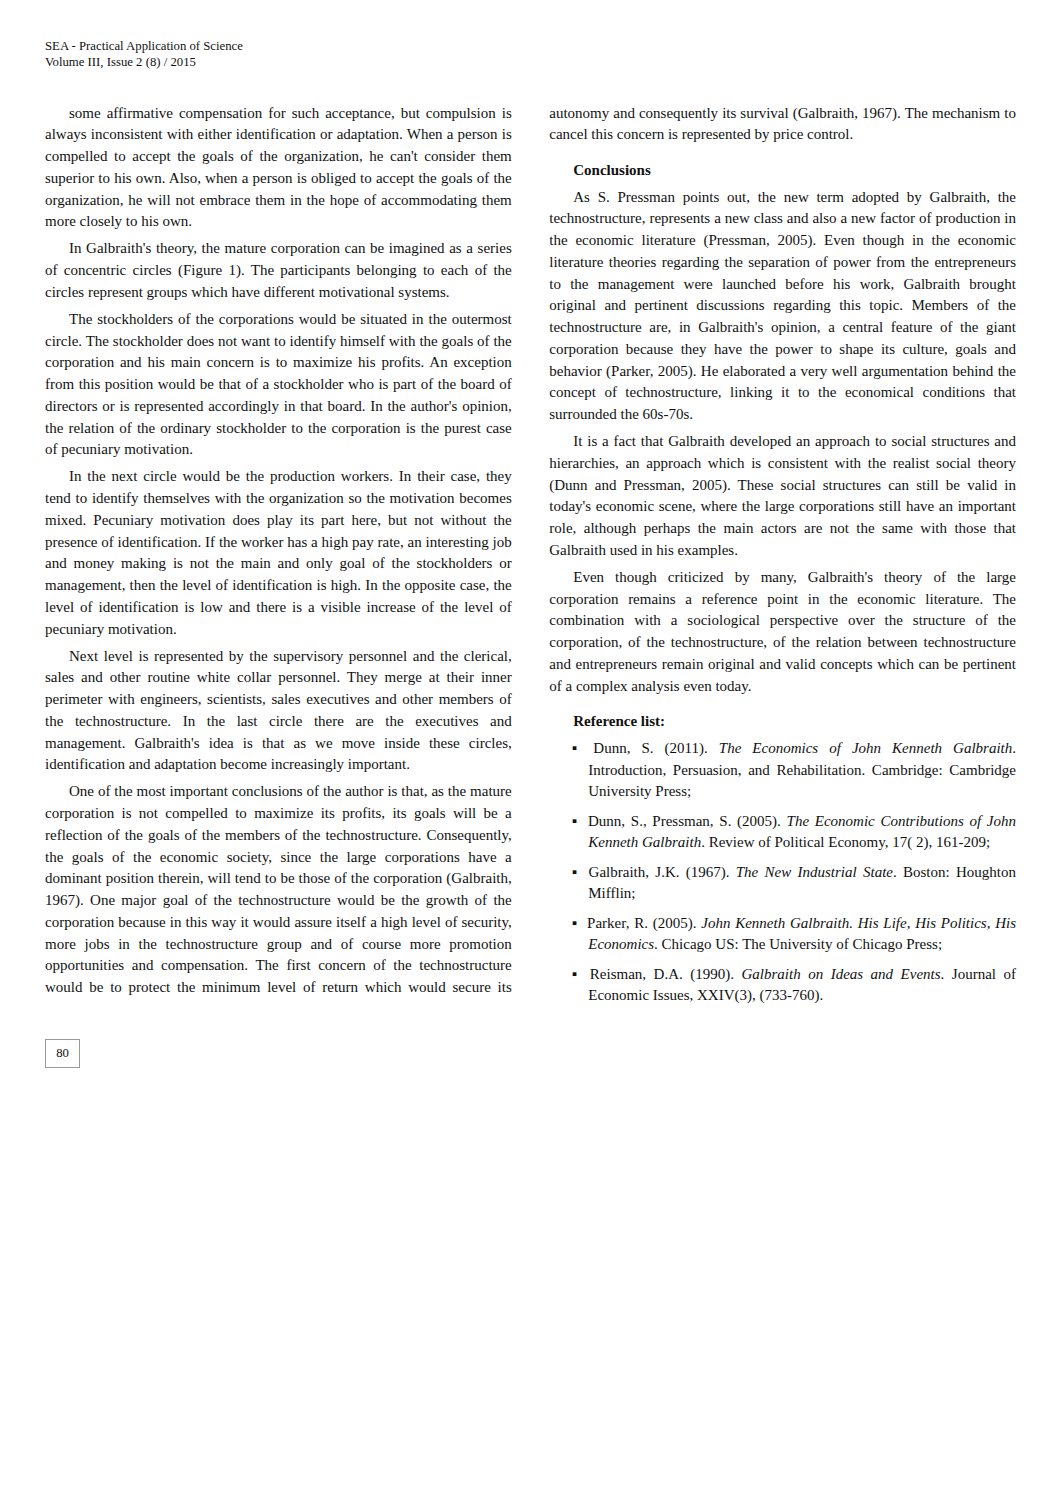SEA - Practical Application of Science
Volume III, Issue 2 (8) / 2015
some affirmative compensation for such acceptance, but compulsion is always inconsistent with either identification or adaptation. When a person is compelled to accept the goals of the organization, he can't consider them superior to his own. Also, when a person is obliged to accept the goals of the organization, he will not embrace them in the hope of accommodating them more closely to his own.
In Galbraith's theory, the mature corporation can be imagined as a series of concentric circles (Figure 1). The participants belonging to each of the circles represent groups which have different motivational systems.
The stockholders of the corporations would be situated in the outermost circle. The stockholder does not want to identify himself with the goals of the corporation and his main concern is to maximize his profits. An exception from this position would be that of a stockholder who is part of the board of directors or is represented accordingly in that board. In the author's opinion, the relation of the ordinary stockholder to the corporation is the purest case of pecuniary motivation.
In the next circle would be the production workers. In their case, they tend to identify themselves with the organization so the motivation becomes mixed. Pecuniary motivation does play its part here, but not without the presence of identification. If the worker has a high pay rate, an interesting job and money making is not the main and only goal of the stockholders or management, then the level of identification is high. In the opposite case, the level of identification is low and there is a visible increase of the level of pecuniary motivation.
Next level is represented by the supervisory personnel and the clerical, sales and other routine white collar personnel. They merge at their inner perimeter with engineers, scientists, sales executives and other members of the technostructure. In the last circle there are the executives and management. Galbraith's idea is that as we move inside these circles, identification and adaptation become increasingly important.
One of the most important conclusions of the author is that, as the mature corporation is not compelled to maximize its profits, its goals will be a reflection of the goals of the members of the technostructure. Consequently, the goals of the economic society, since the large corporations have a dominant position therein, will tend to be those of the corporation (Galbraith, 1967). One major goal of the technostructure would be the growth of the corporation because in this way it would assure itself a high level of security, more jobs in the technostructure group and of course more promotion opportunities and compensation. The first concern of the technostructure would be to protect the minimum level of return which would secure its autonomy and consequently its survival (Galbraith, 1967). The mechanism to cancel this concern is represented by price control.
Conclusions
As S. Pressman points out, the new term adopted by Galbraith, the technostructure, represents a new class and also a new factor of production in the economic literature (Pressman, 2005). Even though in the economic literature theories regarding the separation of power from the entrepreneurs to the management were launched before his work, Galbraith brought original and pertinent discussions regarding this topic. Members of the technostructure are, in Galbraith's opinion, a central feature of the giant corporation because they have the power to shape its culture, goals and behavior (Parker, 2005). He elaborated a very well argumentation behind the concept of technostructure, linking it to the economical conditions that surrounded the 60s-70s.
It is a fact that Galbraith developed an approach to social structures and hierarchies, an approach which is consistent with the realist social theory (Dunn and Pressman, 2005). These social structures can still be valid in today's economic scene, where the large corporations still have an important role, although perhaps the main actors are not the same with those that Galbraith used in his examples.
Even though criticized by many, Galbraith's theory of the large corporation remains a reference point in the economic literature. The combination with a sociological perspective over the structure of the corporation, of the technostructure, of the relation between technostructure and entrepreneurs remain original and valid concepts which can be pertinent of a complex analysis even today.
Reference list:
Dunn, S. (2011). The Economics of John Kenneth Galbraith. Introduction, Persuasion, and Rehabilitation. Cambridge: Cambridge University Press;
Dunn, S., Pressman, S. (2005). The Economic Contributions of John Kenneth Galbraith. Review of Political Economy, 17( 2), 161-209;
Galbraith, J.K. (1967). The New Industrial State. Boston: Houghton Mifflin;
Parker, R. (2005). John Kenneth Galbraith. His Life, His Politics, His Economics. Chicago US: The University of Chicago Press;
Reisman, D.A. (1990). Galbraith on Ideas and Events. Journal of Economic Issues, XXIV(3), (733-760).
80